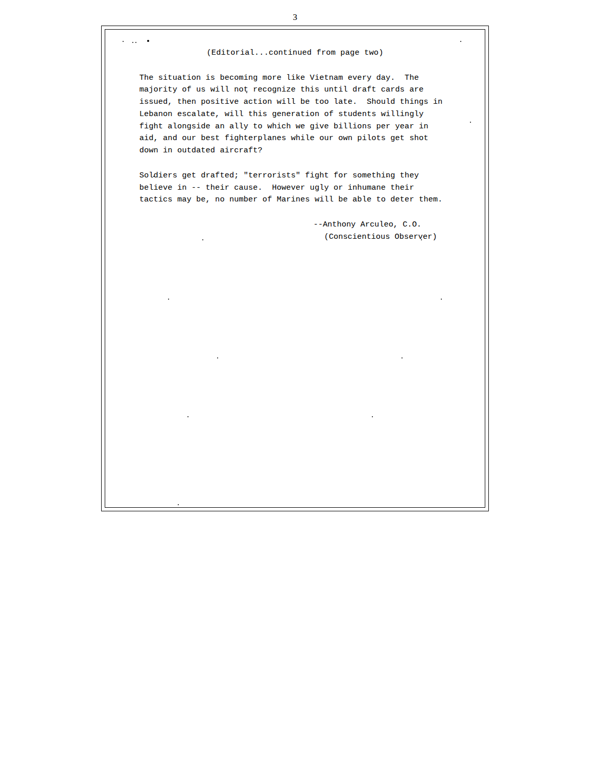3
(Editorial...continued from page two)
The situation is becoming more like Vietnam every day. The majority of us will not recognize this until draft cards are issued, then positive action will be too late. Should things in Lebanon escalate, will this generation of students willingly fight alongside an ally to which we give billions per year in aid, and our best fighterplanes while our own pilots get shot down in outdated aircraft?
Soldiers get drafted; "terrorists" fight for something they believe in -- their cause. However ugly or inhumane their tactics may be, no number of Marines will be able to deter them.
--Anthony Arculeo, C.O.
(Conscientious Observer)